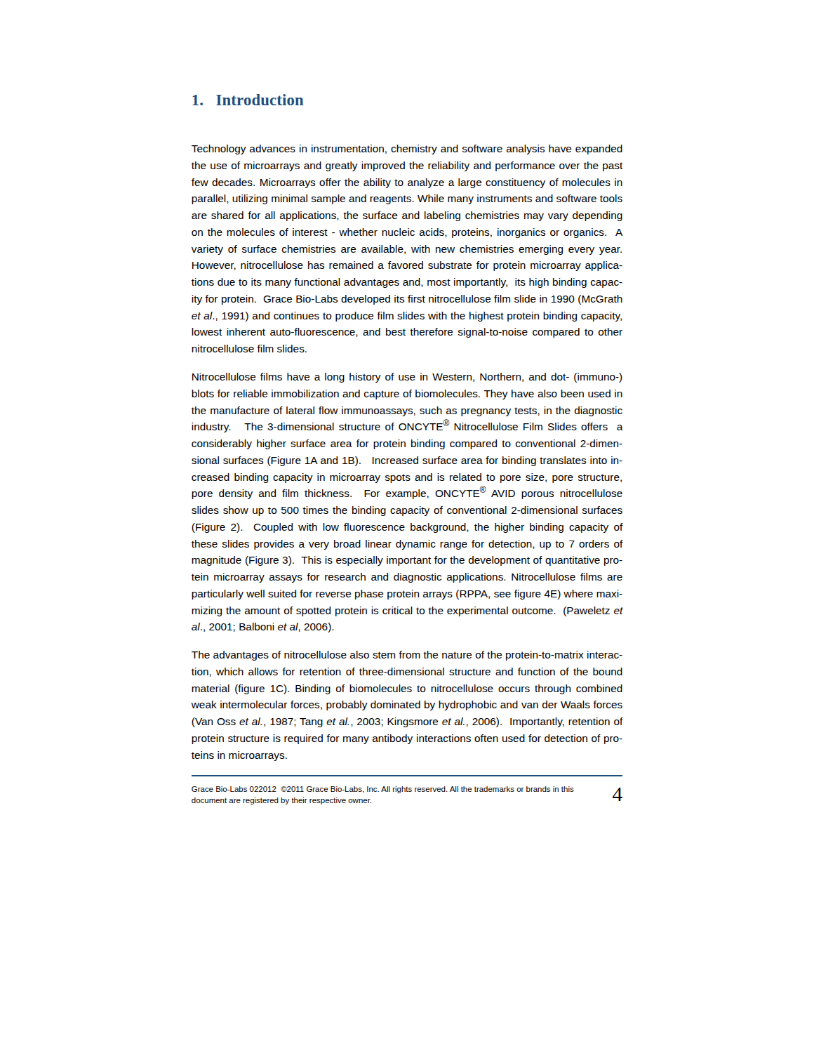1. Introduction
Technology advances in instrumentation, chemistry and software analysis have expanded the use of microarrays and greatly improved the reliability and performance over the past few decades. Microarrays offer the ability to analyze a large constituency of molecules in parallel, utilizing minimal sample and reagents. While many instruments and software tools are shared for all applications, the surface and labeling chemistries may vary depending on the molecules of interest - whether nucleic acids, proteins, inorganics or organics. A variety of surface chemistries are available, with new chemistries emerging every year. However, nitrocellulose has remained a favored substrate for protein microarray applications due to its many functional advantages and, most importantly, its high binding capacity for protein. Grace Bio-Labs developed its first nitrocellulose film slide in 1990 (McGrath et al., 1991) and continues to produce film slides with the highest protein binding capacity, lowest inherent auto-fluorescence, and best therefore signal-to-noise compared to other nitrocellulose film slides.
Nitrocellulose films have a long history of use in Western, Northern, and dot- (immuno-) blots for reliable immobilization and capture of biomolecules. They have also been used in the manufacture of lateral flow immunoassays, such as pregnancy tests, in the diagnostic industry. The 3-dimensional structure of ONCYTE® Nitrocellulose Film Slides offers a considerably higher surface area for protein binding compared to conventional 2-dimensional surfaces (Figure 1A and 1B). Increased surface area for binding translates into increased binding capacity in microarray spots and is related to pore size, pore structure, pore density and film thickness. For example, ONCYTE® AVID porous nitrocellulose slides show up to 500 times the binding capacity of conventional 2-dimensional surfaces (Figure 2). Coupled with low fluorescence background, the higher binding capacity of these slides provides a very broad linear dynamic range for detection, up to 7 orders of magnitude (Figure 3). This is especially important for the development of quantitative protein microarray assays for research and diagnostic applications. Nitrocellulose films are particularly well suited for reverse phase protein arrays (RPPA, see figure 4E) where maximizing the amount of spotted protein is critical to the experimental outcome. (Paweletz et al., 2001; Balboni et al, 2006).
The advantages of nitrocellulose also stem from the nature of the protein-to-matrix interaction, which allows for retention of three-dimensional structure and function of the bound material (figure 1C). Binding of biomolecules to nitrocellulose occurs through combined weak intermolecular forces, probably dominated by hydrophobic and van der Waals forces (Van Oss et al., 1987; Tang et al., 2003; Kingsmore et al., 2006). Importantly, retention of protein structure is required for many antibody interactions often used for detection of proteins in microarrays.
Grace Bio-Labs 022012 ©2011 Grace Bio-Labs, Inc. All rights reserved. All the trademarks or brands in this document are registered by their respective owner.
4